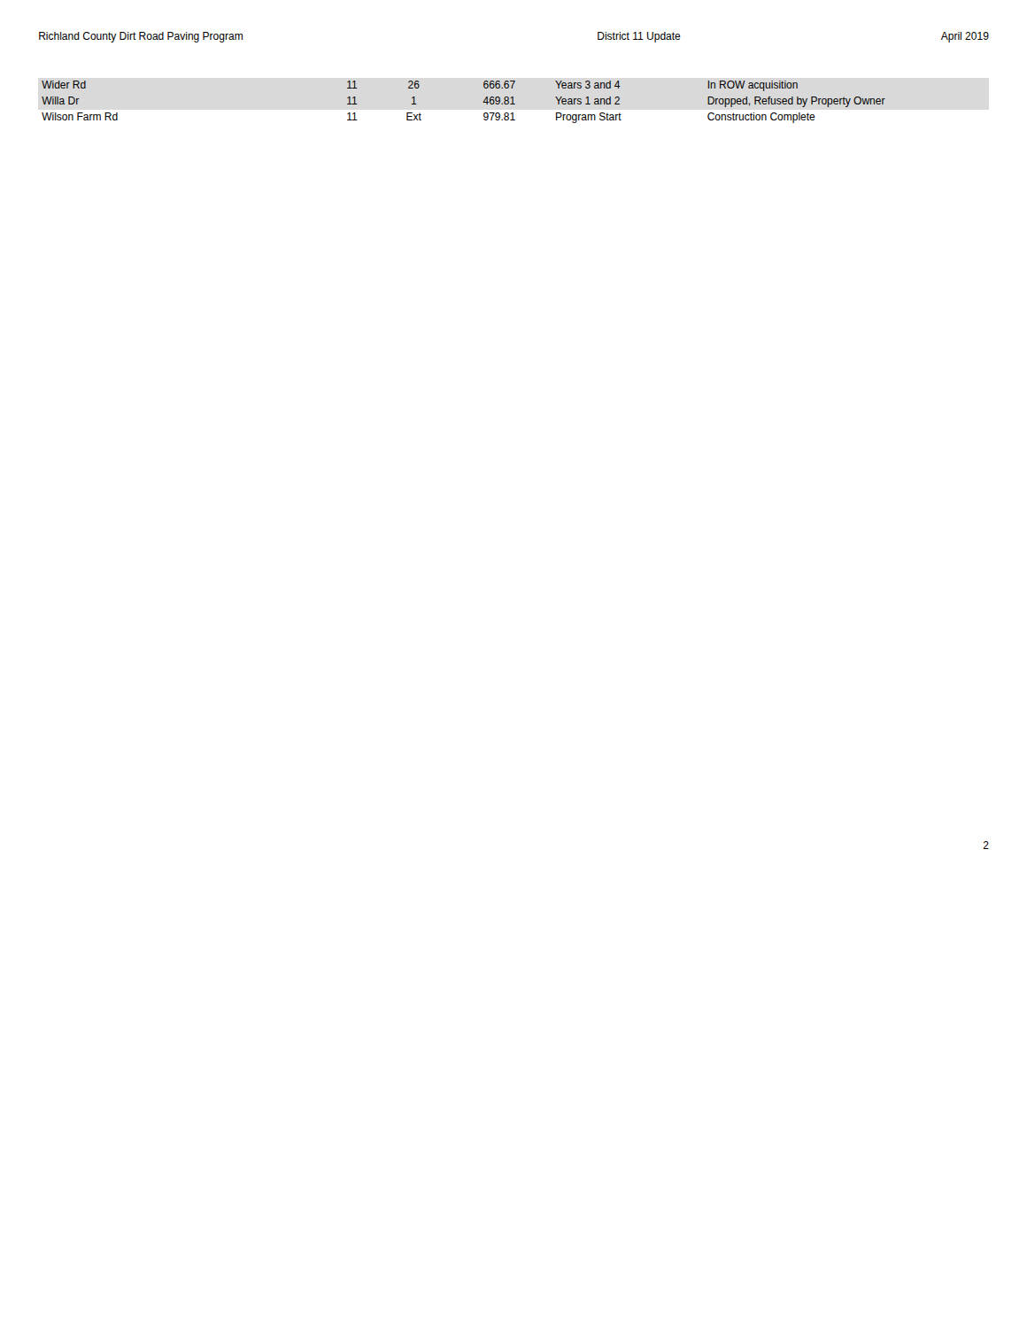Richland County Dirt Road Paving Program
District 11 Update
April 2019
| Wider Rd | 11 | 26 | 666.67 | Years 3 and 4 | In ROW acquisition |
| Willa Dr | 11 | 1 | 469.81 | Years 1 and 2 | Dropped, Refused by Property Owner |
| Wilson Farm Rd | 11 | Ext | 979.81 | Program Start | Construction Complete |
2